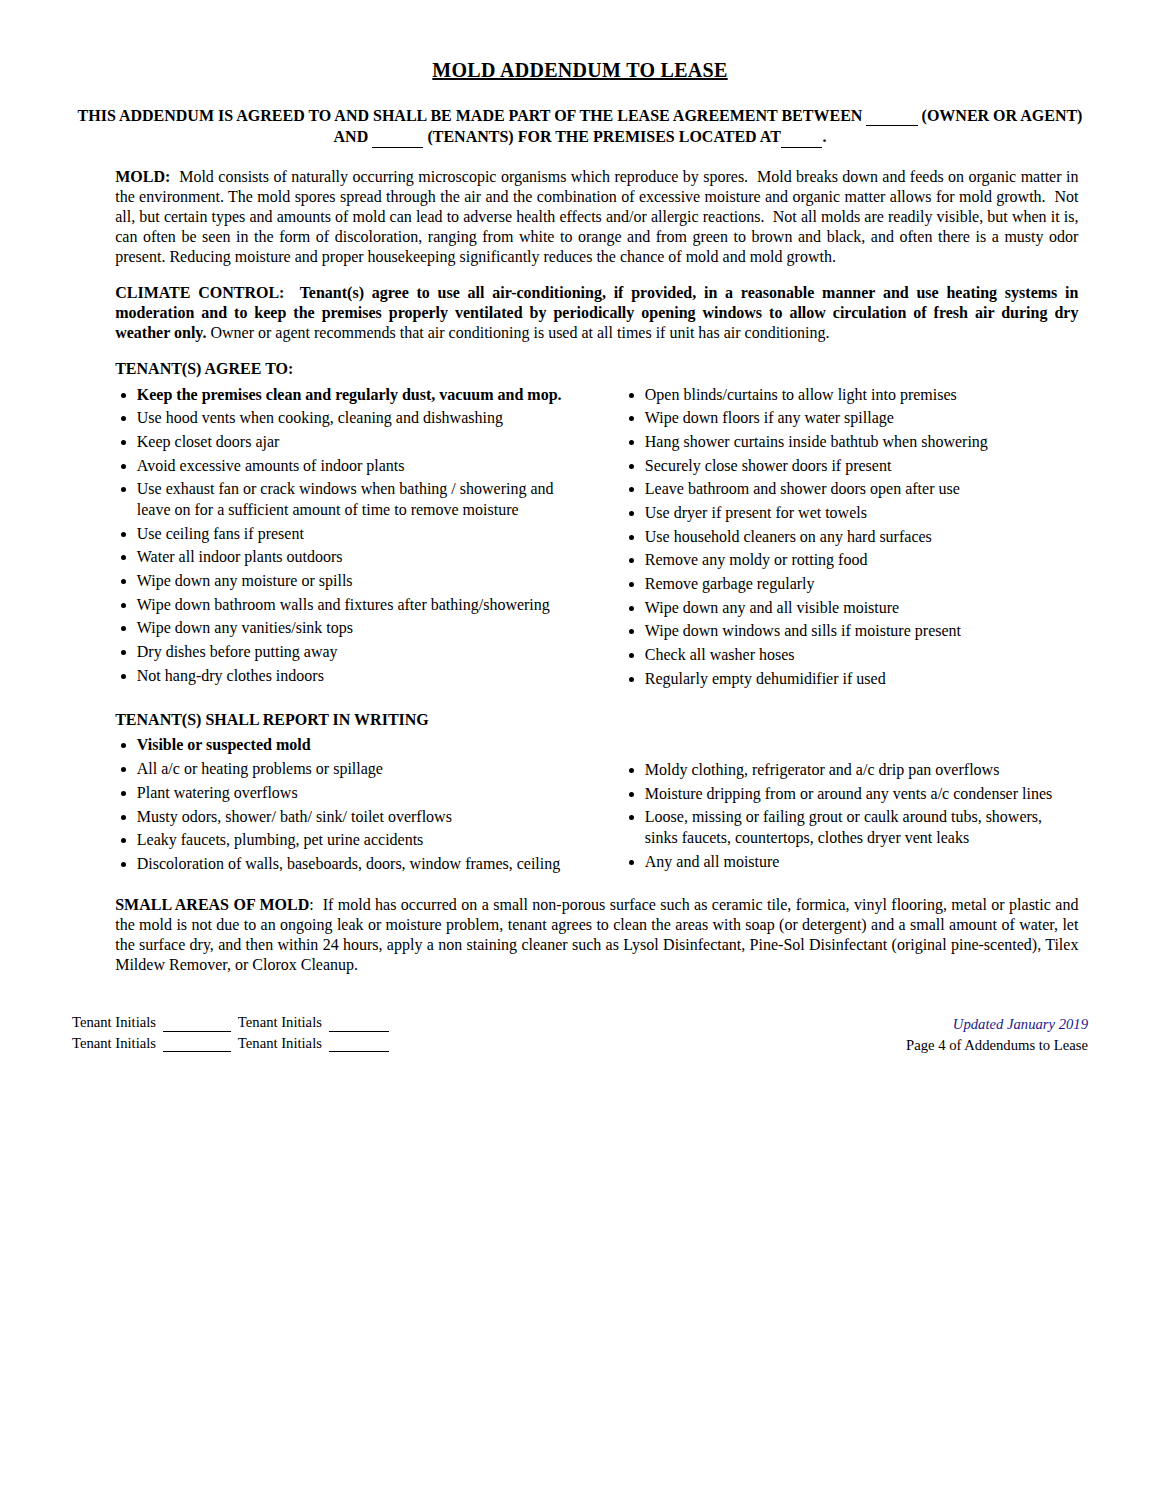MOLD ADDENDUM TO LEASE
THIS ADDENDUM IS AGREED TO AND SHALL BE MADE PART OF THE LEASE AGREEMENT BETWEEN (OWNER OR AGENT) AND (TENANTS) FOR THE PREMISES LOCATED AT .
MOLD: Mold consists of naturally occurring microscopic organisms which reproduce by spores. Mold breaks down and feeds on organic matter in the environment. The mold spores spread through the air and the combination of excessive moisture and organic matter allows for mold growth. Not all, but certain types and amounts of mold can lead to adverse health effects and/or allergic reactions. Not all molds are readily visible, but when it is, can often be seen in the form of discoloration, ranging from white to orange and from green to brown and black, and often there is a musty odor present. Reducing moisture and proper housekeeping significantly reduces the chance of mold and mold growth.
CLIMATE CONTROL: Tenant(s) agree to use all air-conditioning, if provided, in a reasonable manner and use heating systems in moderation and to keep the premises properly ventilated by periodically opening windows to allow circulation of fresh air during dry weather only. Owner or agent recommends that air conditioning is used at all times if unit has air conditioning.
TENANT(S) AGREE TO:
Keep the premises clean and regularly dust, vacuum and mop.
Use hood vents when cooking, cleaning and dishwashing
Keep closet doors ajar
Avoid excessive amounts of indoor plants
Use exhaust fan or crack windows when bathing / showering and leave on for a sufficient amount of time to remove moisture
Use ceiling fans if present
Water all indoor plants outdoors
Wipe down any moisture or spills
Wipe down bathroom walls and fixtures after bathing/showering
Wipe down any vanities/sink tops
Dry dishes before putting away
Not hang-dry clothes indoors
Open blinds/curtains to allow light into premises
Wipe down floors if any water spillage
Hang shower curtains inside bathtub when showering
Securely close shower doors if present
Leave bathroom and shower doors open after use
Use dryer if present for wet towels
Use household cleaners on any hard surfaces
Remove any moldy or rotting food
Remove garbage regularly
Wipe down any and all visible moisture
Wipe down windows and sills if moisture present
Check all washer hoses
Regularly empty dehumidifier if used
TENANT(S) SHALL REPORT IN WRITING
Visible or suspected mold
All a/c or heating problems or spillage
Plant watering overflows
Musty odors, shower/ bath/ sink/ toilet overflows
Leaky faucets, plumbing, pet urine accidents
Discoloration of walls, baseboards, doors, window frames, ceiling
Moldy clothing, refrigerator and a/c drip pan overflows
Moisture dripping from or around any vents a/c condenser lines
Loose, missing or failing grout or caulk around tubs, showers, sinks faucets, countertops, clothes dryer vent leaks
Any and all moisture
SMALL AREAS OF MOLD: If mold has occurred on a small non-porous surface such as ceramic tile, formica, vinyl flooring, metal or plastic and the mold is not due to an ongoing leak or moisture problem, tenant agrees to clean the areas with soap (or detergent) and a small amount of water, let the surface dry, and then within 24 hours, apply a non staining cleaner such as Lysol Disinfectant, Pine-Sol Disinfectant (original pine-scented), Tilex Mildew Remover, or Clorox Cleanup.
Tenant Initials Tenant Initials
Tenant Initials Tenant Initials
Updated January 2019
Page 4 of Addendums to Lease